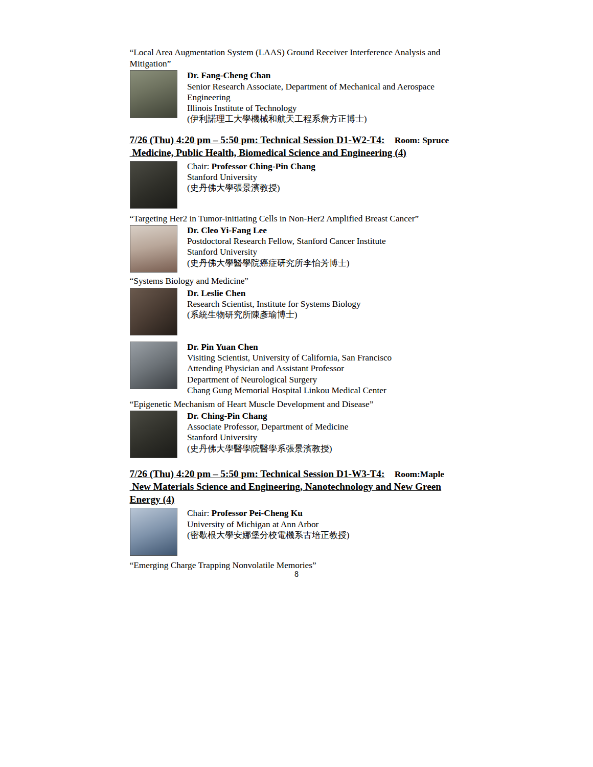“Local Area Augmentation System (LAAS) Ground Receiver Interference Analysis and Mitigation”
Dr. Fang-Cheng Chan
Senior Research Associate, Department of Mechanical and Aerospace Engineering
Illinois Institute of Technology
(伊利諾理工大學機械和航天工程系詹方正博士)
7/26 (Thu) 4:20 pm – 5:50 pm: Technical Session D1-W2-T4: Room: Spruce
Medicine, Public Health, Biomedical Science and Engineering (4)
Chair: Professor Ching-Pin Chang
Stanford University
(史丹佛大學張景濱教授)
“Targeting Her2 in Tumor-initiating Cells in Non-Her2 Amplified Breast Cancer”
Dr. Cleo Yi-Fang Lee
Postdoctoral Research Fellow, Stanford Cancer Institute
Stanford University
(史丹佛大學醫學院癌症研究所李怡芳博士)
“Systems Biology and Medicine”
Dr. Leslie Chen
Research Scientist, Institute for Systems Biology
(系統生物研究所陳彥瑜博士)
Dr. Pin Yuan Chen
Visiting Scientist, University of California, San Francisco
Attending Physician and Assistant Professor
Department of Neurological Surgery
Chang Gung Memorial Hospital Linkou Medical Center
“Epigenetic Mechanism of Heart Muscle Development and Disease”
Dr. Ching-Pin Chang
Associate Professor, Department of Medicine
Stanford University
(史丹佛大學醫學院醫學系張景濱教授)
7/26 (Thu) 4:20 pm – 5:50 pm: Technical Session D1-W3-T4: Room:Maple
New Materials Science and Engineering, Nanotechnology and New Green Energy (4)
Chair: Professor Pei-Cheng Ku
University of Michigan at Ann Arbor
(密歇根大學安娜堡分校電機系古培正教授)
“Emerging Charge Trapping Nonvolatile Memories”
8